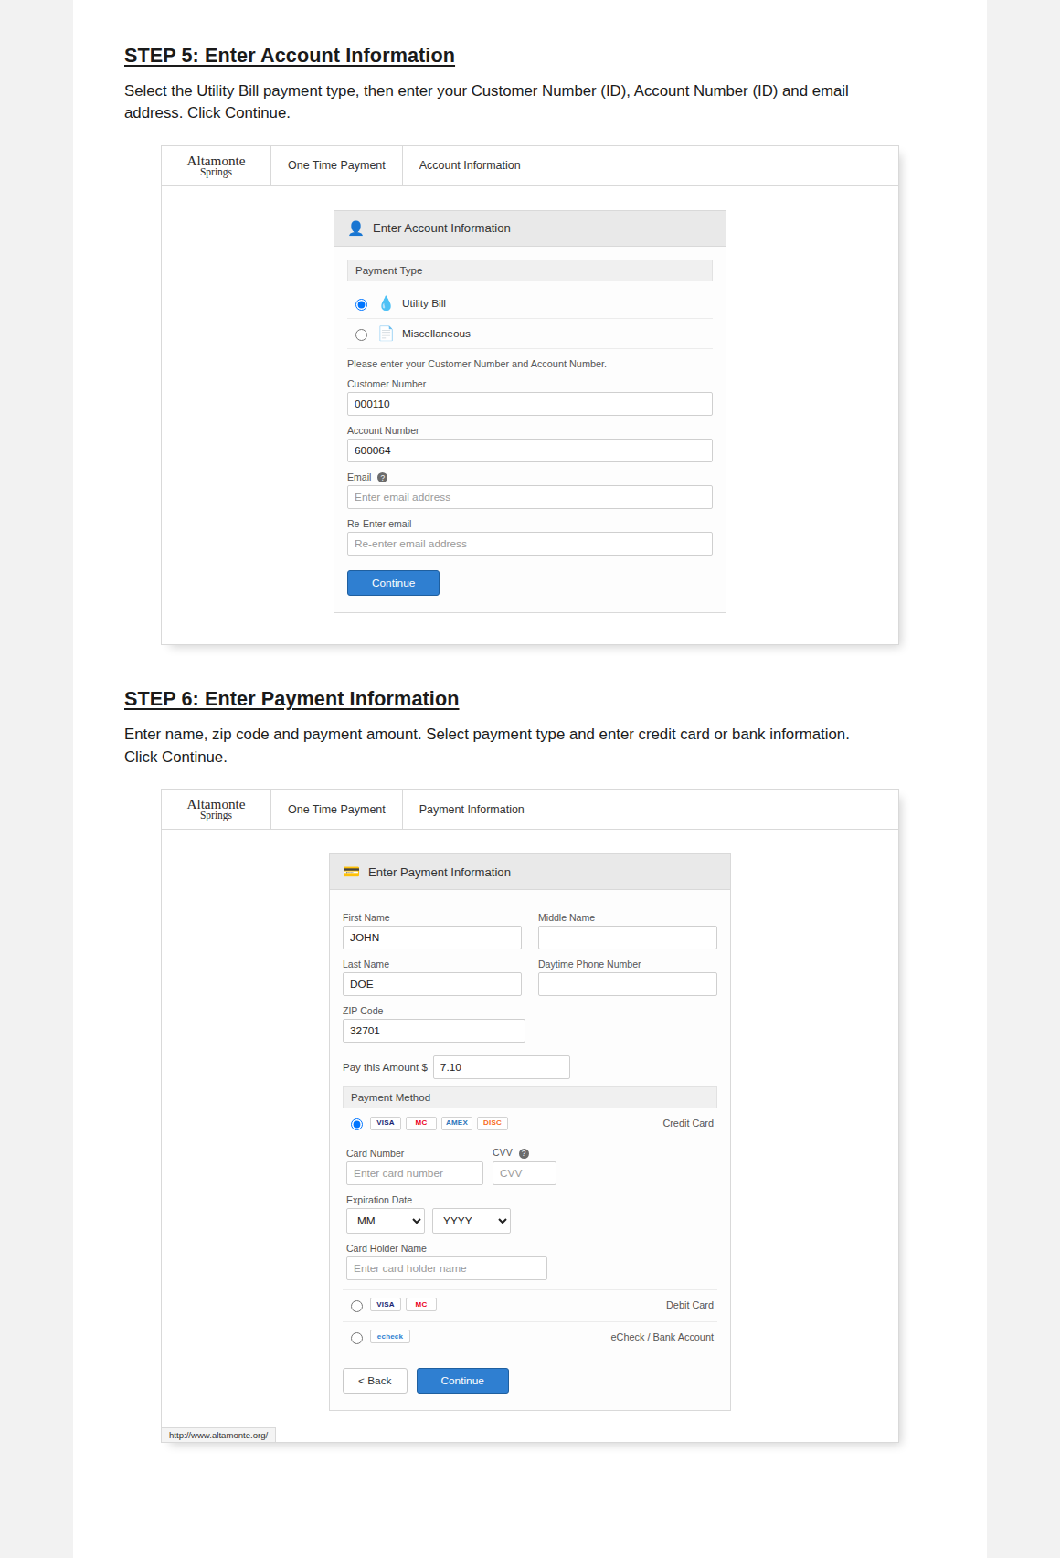STEP 5: Enter Account Information
Select the Utility Bill payment type, then enter your Customer Number (ID), Account Number (ID) and email address. Click Continue.
AltamonteSprings
One Time Payment
Account Information
👤 Enter Account Information
Payment Type
💧 Utility Bill
📄 Miscellaneous
Please enter your Customer Number and Account Number.
Customer Number Account Number Email ? Re-Enter email Continue
STEP 6: Enter Payment Information
Enter name, zip code and payment amount. Select payment type and enter credit card or bank information. Click Continue.
AltamonteSprings
One Time Payment
Payment Information
💳 Enter Payment Information
First Name
Middle Name
Last Name
Daytime Phone Number
ZIP Code
Pay this Amount $
Payment Method
VISA MC AMEX DISC
Credit Card
Card Number
CVV ?
Expiration Date
MM YYYY
Card Holder Name
VISA MC
Debit Card
echeck
eCheck / Bank Account
< Back Continue
http://www.altamonte.org/